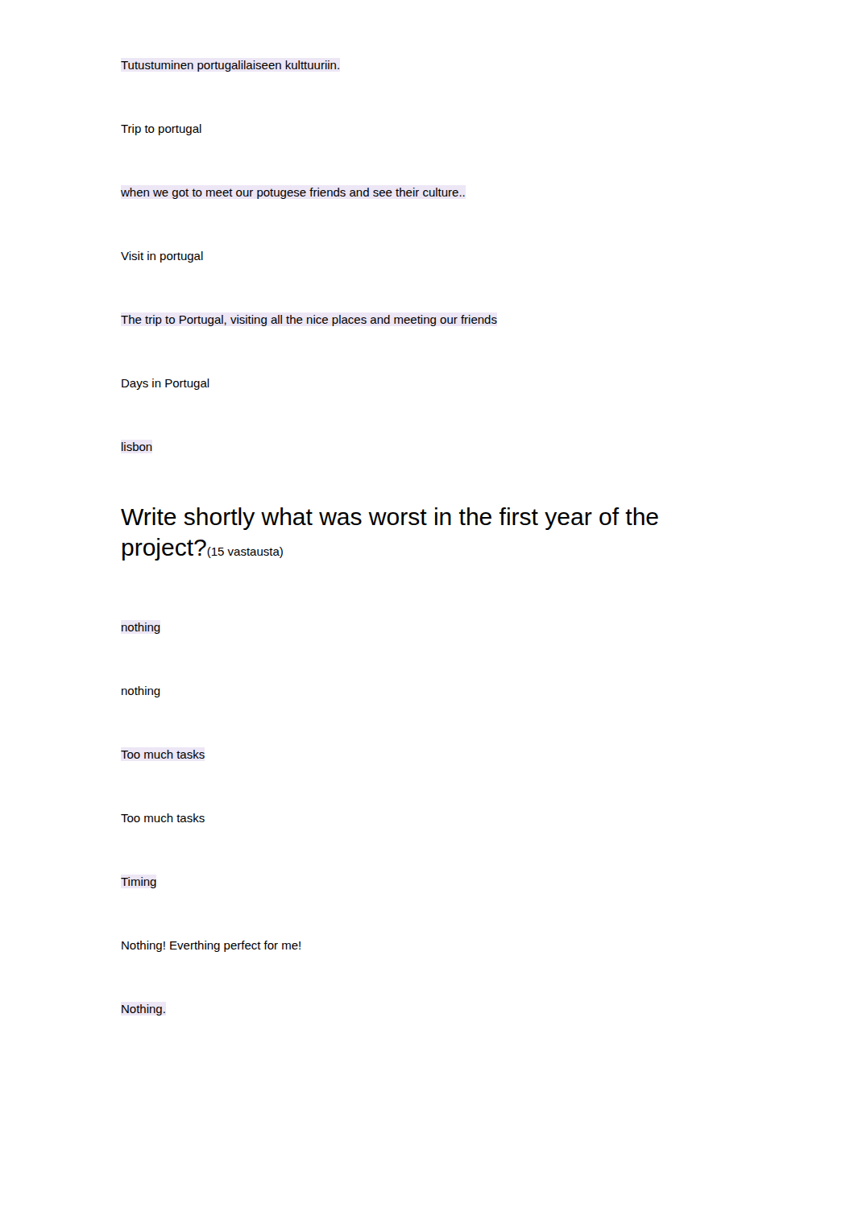Tutustuminen portugalilaiseen kulttuuriin.
Trip to portugal
when we got to meet our potugese friends and see their culture..
Visit in portugal
The trip to Portugal, visiting all the nice places and meeting our friends
Days in Portugal
lisbon
Write shortly what was worst in the first year of the project?(15 vastausta)
nothing
nothing
Too much tasks
Too much tasks
Timing
Nothing! Everthing perfect for me!
Nothing.